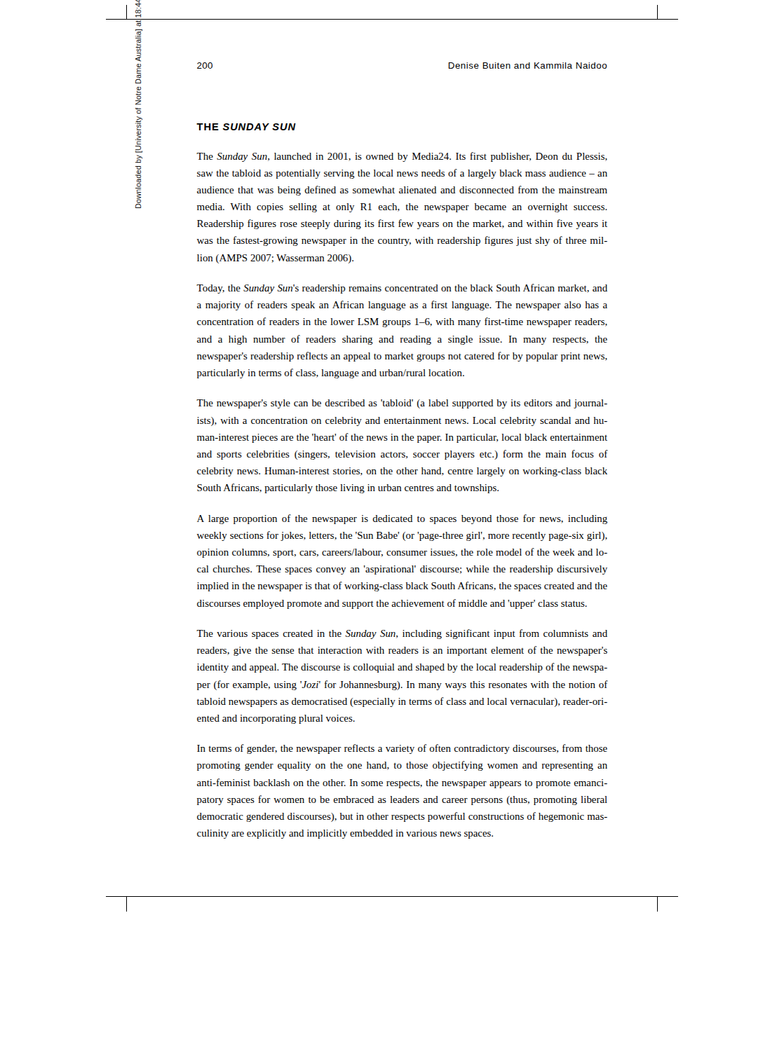Downloaded by [University of Notre Dame Australia] at 18:44 30 June 2013
200 Denise Buiten and Kammila Naidoo
THE SUNDAY SUN
The Sunday Sun, launched in 2001, is owned by Media24. Its first publisher, Deon du Plessis, saw the tabloid as potentially serving the local news needs of a largely black mass audience – an audience that was being defined as somewhat alienated and disconnected from the mainstream media. With copies selling at only R1 each, the newspaper became an overnight success. Readership figures rose steeply during its first few years on the market, and within five years it was the fastest-growing newspaper in the country, with readership figures just shy of three million (AMPS 2007; Wasserman 2006).
Today, the Sunday Sun's readership remains concentrated on the black South African market, and a majority of readers speak an African language as a first language. The newspaper also has a concentration of readers in the lower LSM groups 1–6, with many first-time newspaper readers, and a high number of readers sharing and reading a single issue. In many respects, the newspaper's readership reflects an appeal to market groups not catered for by popular print news, particularly in terms of class, language and urban/rural location.
The newspaper's style can be described as 'tabloid' (a label supported by its editors and journalists), with a concentration on celebrity and entertainment news. Local celebrity scandal and human-interest pieces are the 'heart' of the news in the paper. In particular, local black entertainment and sports celebrities (singers, television actors, soccer players etc.) form the main focus of celebrity news. Human-interest stories, on the other hand, centre largely on working-class black South Africans, particularly those living in urban centres and townships.
A large proportion of the newspaper is dedicated to spaces beyond those for news, including weekly sections for jokes, letters, the 'Sun Babe' (or 'page-three girl', more recently page-six girl), opinion columns, sport, cars, careers/labour, consumer issues, the role model of the week and local churches. These spaces convey an 'aspirational' discourse; while the readership discursively implied in the newspaper is that of working-class black South Africans, the spaces created and the discourses employed promote and support the achievement of middle and 'upper' class status.
The various spaces created in the Sunday Sun, including significant input from columnists and readers, give the sense that interaction with readers is an important element of the newspaper's identity and appeal. The discourse is colloquial and shaped by the local readership of the newspaper (for example, using 'Jozi' for Johannesburg). In many ways this resonates with the notion of tabloid newspapers as democratised (especially in terms of class and local vernacular), reader-oriented and incorporating plural voices.
In terms of gender, the newspaper reflects a variety of often contradictory discourses, from those promoting gender equality on the one hand, to those objectifying women and representing an anti-feminist backlash on the other. In some respects, the newspaper appears to promote emancipatory spaces for women to be embraced as leaders and career persons (thus, promoting liberal democratic gendered discourses), but in other respects powerful constructions of hegemonic masculinity are explicitly and implicitly embedded in various news spaces.